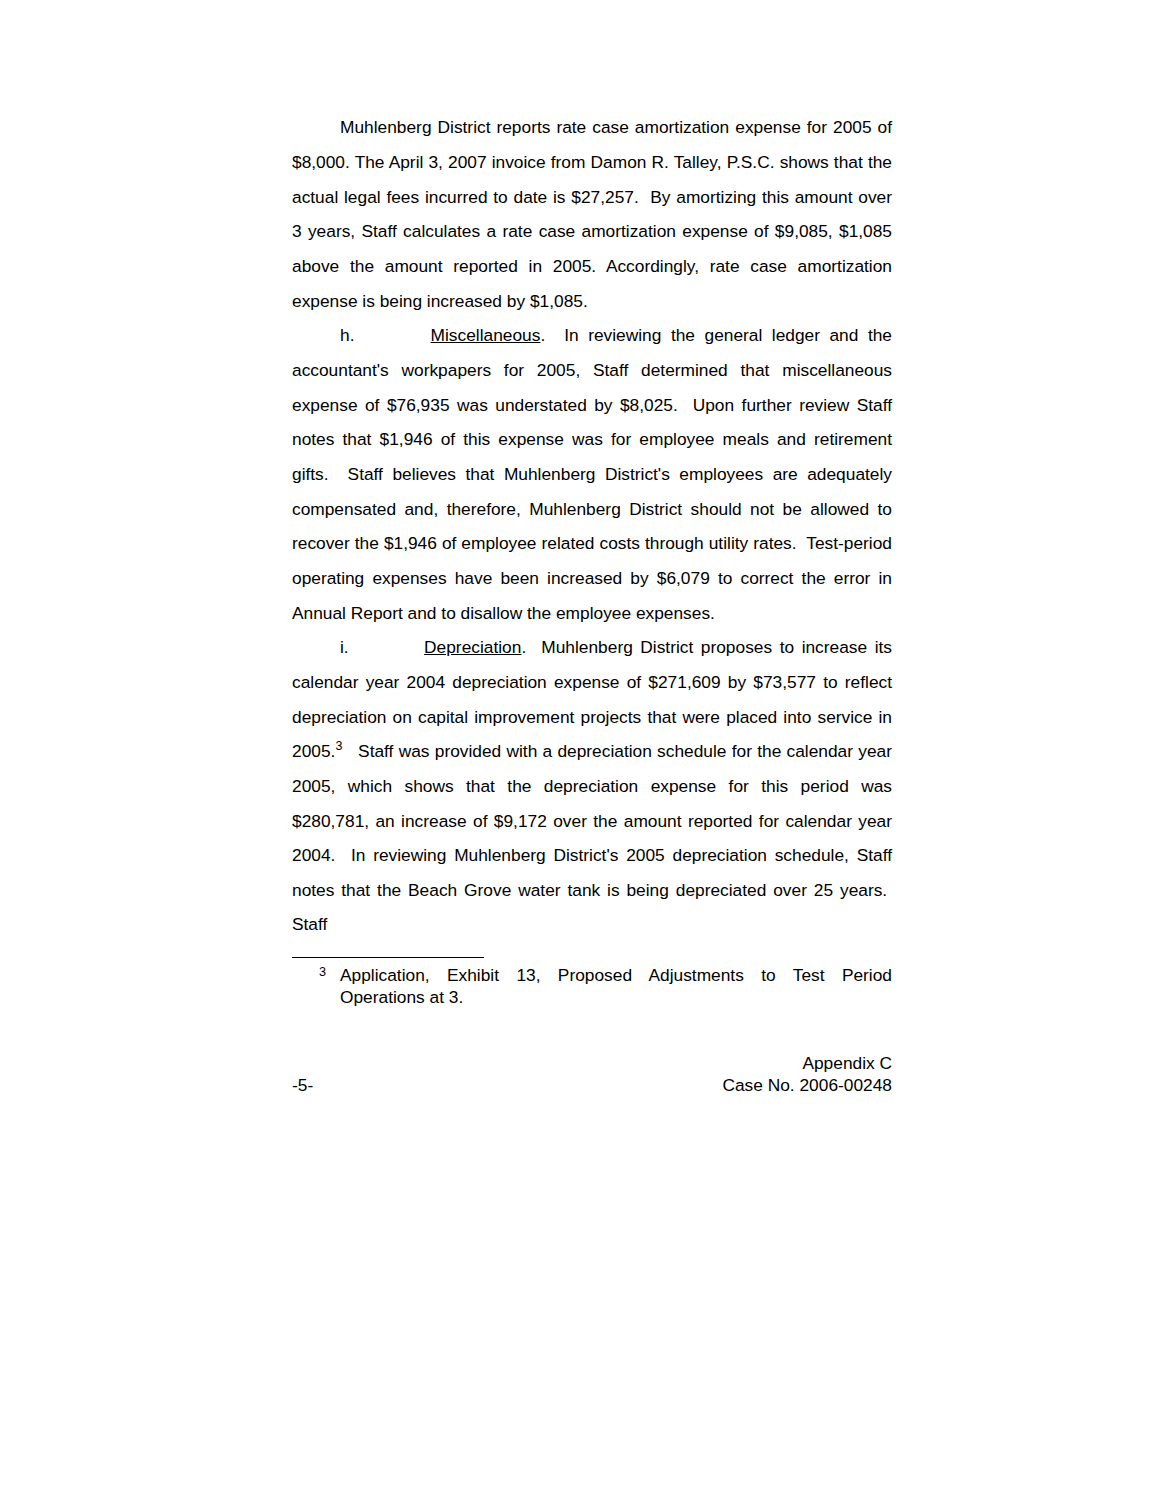Muhlenberg District reports rate case amortization expense for 2005 of $8,000. The April 3, 2007 invoice from Damon R. Talley, P.S.C. shows that the actual legal fees incurred to date is $27,257. By amortizing this amount over 3 years, Staff calculates a rate case amortization expense of $9,085, $1,085 above the amount reported in 2005. Accordingly, rate case amortization expense is being increased by $1,085.
h. Miscellaneous. In reviewing the general ledger and the accountant's workpapers for 2005, Staff determined that miscellaneous expense of $76,935 was understated by $8,025. Upon further review Staff notes that $1,946 of this expense was for employee meals and retirement gifts. Staff believes that Muhlenberg District's employees are adequately compensated and, therefore, Muhlenberg District should not be allowed to recover the $1,946 of employee related costs through utility rates. Test-period operating expenses have been increased by $6,079 to correct the error in Annual Report and to disallow the employee expenses.
i. Depreciation. Muhlenberg District proposes to increase its calendar year 2004 depreciation expense of $271,609 by $73,577 to reflect depreciation on capital improvement projects that were placed into service in 2005.3 Staff was provided with a depreciation schedule for the calendar year 2005, which shows that the depreciation expense for this period was $280,781, an increase of $9,172 over the amount reported for calendar year 2004. In reviewing Muhlenberg District's 2005 depreciation schedule, Staff notes that the Beach Grove water tank is being depreciated over 25 years. Staff
3 Application, Exhibit 13, Proposed Adjustments to Test Period Operations at 3.
-5-
Appendix C
Case No. 2006-00248